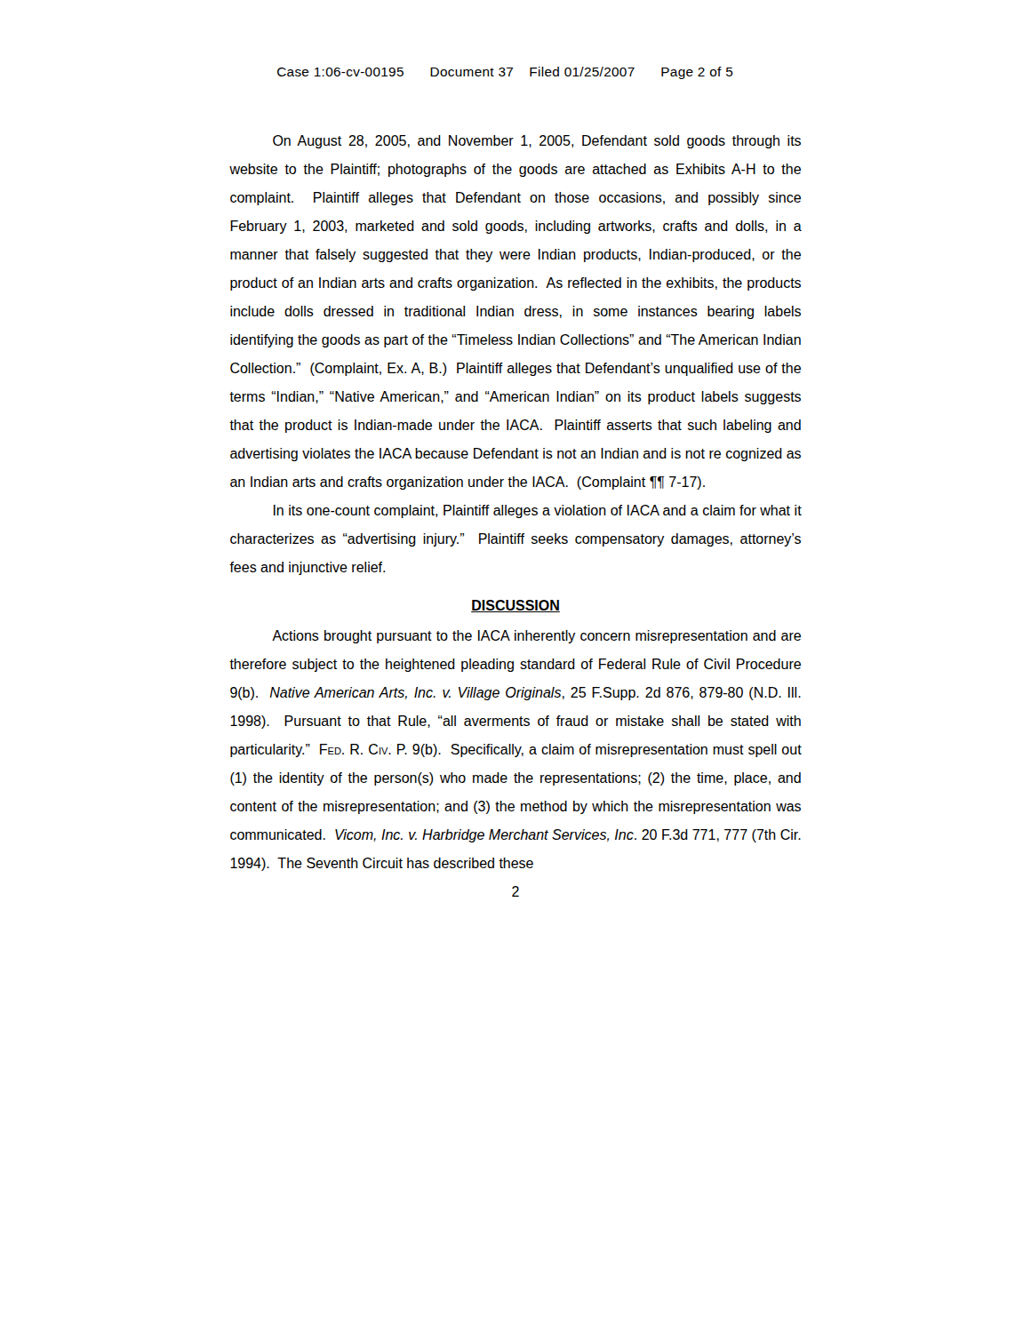Case 1:06-cv-00195 Document 37 Filed 01/25/2007 Page 2 of 5
On August 28, 2005, and November 1, 2005, Defendant sold goods through its website to the Plaintiff; photographs of the goods are attached as Exhibits A-H to the complaint. Plaintiff alleges that Defendant on those occasions, and possibly since February 1, 2003, marketed and sold goods, including artworks, crafts and dolls, in a manner that falsely suggested that they were Indian products, Indian-produced, or the product of an Indian arts and crafts organization. As reflected in the exhibits, the products include dolls dressed in traditional Indian dress, in some instances bearing labels identifying the goods as part of the “Timeless Indian Collections” and “The American Indian Collection.” (Complaint, Ex. A, B.) Plaintiff alleges that Defendant’s unqualified use of the terms “Indian,” “Native American,” and “American Indian” on its product labels suggests that the product is Indian-made under the IACA. Plaintiff asserts that such labeling and advertising violates the IACA because Defendant is not an Indian and is not re cognized as an Indian arts and crafts organization under the IACA. (Complaint ¶¶ 7-17).
In its one-count complaint, Plaintiff alleges a violation of IACA and a claim for what it characterizes as “advertising injury.” Plaintiff seeks compensatory damages, attorney’s fees and injunctive relief.
DISCUSSION
Actions brought pursuant to the IACA inherently concern misrepresentation and are therefore subject to the heightened pleading standard of Federal Rule of Civil Procedure 9(b). Native American Arts, Inc. v. Village Originals, 25 F.Supp. 2d 876, 879-80 (N.D. Ill. 1998). Pursuant to that Rule, “all averments of fraud or mistake shall be stated with particularity.” Fed. R. Civ. P. 9(b). Specifically, a claim of misrepresentation must spell out (1) the identity of the person(s) who made the representations; (2) the time, place, and content of the misrepresentation; and (3) the method by which the misrepresentation was communicated. Vicom, Inc. v. Harbridge Merchant Services, Inc. 20 F.3d 771, 777 (7th Cir. 1994). The Seventh Circuit has described these
2